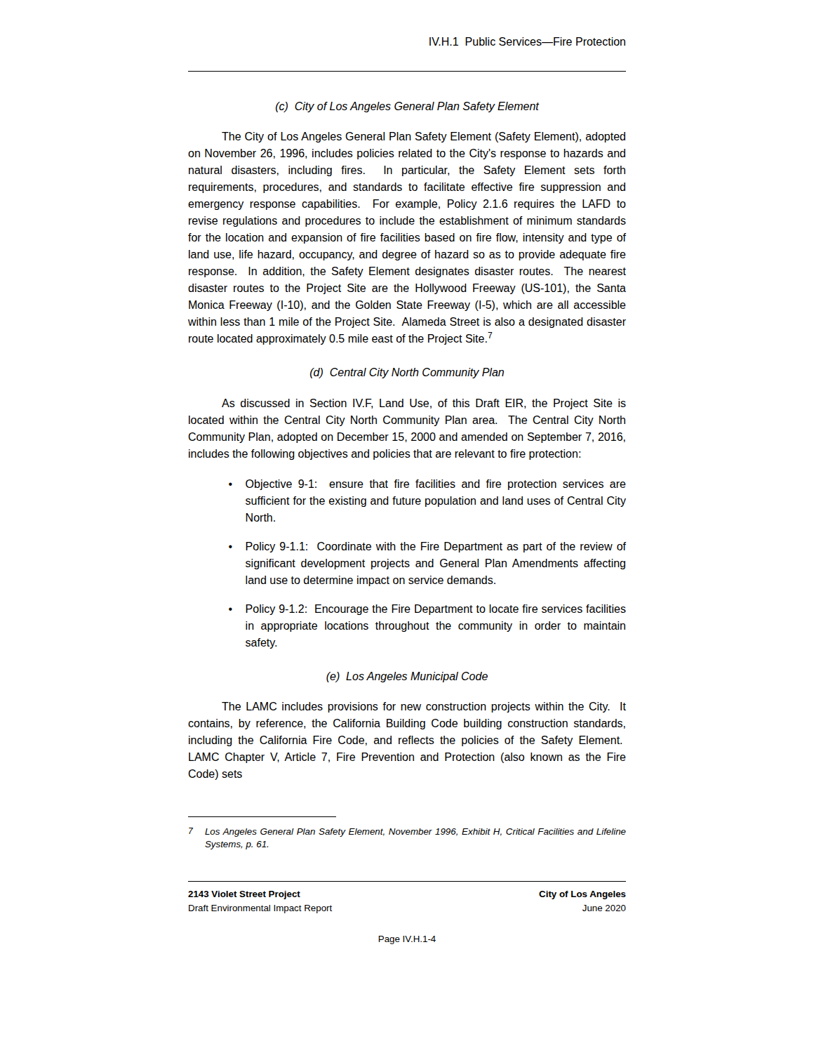IV.H.1 Public Services—Fire Protection
(c) City of Los Angeles General Plan Safety Element
The City of Los Angeles General Plan Safety Element (Safety Element), adopted on November 26, 1996, includes policies related to the City's response to hazards and natural disasters, including fires. In particular, the Safety Element sets forth requirements, procedures, and standards to facilitate effective fire suppression and emergency response capabilities. For example, Policy 2.1.6 requires the LAFD to revise regulations and procedures to include the establishment of minimum standards for the location and expansion of fire facilities based on fire flow, intensity and type of land use, life hazard, occupancy, and degree of hazard so as to provide adequate fire response. In addition, the Safety Element designates disaster routes. The nearest disaster routes to the Project Site are the Hollywood Freeway (US-101), the Santa Monica Freeway (I-10), and the Golden State Freeway (I-5), which are all accessible within less than 1 mile of the Project Site. Alameda Street is also a designated disaster route located approximately 0.5 mile east of the Project Site.7
(d) Central City North Community Plan
As discussed in Section IV.F, Land Use, of this Draft EIR, the Project Site is located within the Central City North Community Plan area. The Central City North Community Plan, adopted on December 15, 2000 and amended on September 7, 2016, includes the following objectives and policies that are relevant to fire protection:
Objective 9-1: ensure that fire facilities and fire protection services are sufficient for the existing and future population and land uses of Central City North.
Policy 9-1.1: Coordinate with the Fire Department as part of the review of significant development projects and General Plan Amendments affecting land use to determine impact on service demands.
Policy 9-1.2: Encourage the Fire Department to locate fire services facilities in appropriate locations throughout the community in order to maintain safety.
(e) Los Angeles Municipal Code
The LAMC includes provisions for new construction projects within the City. It contains, by reference, the California Building Code building construction standards, including the California Fire Code, and reflects the policies of the Safety Element. LAMC Chapter V, Article 7, Fire Prevention and Protection (also known as the Fire Code) sets
7 Los Angeles General Plan Safety Element, November 1996, Exhibit H, Critical Facilities and Lifeline Systems, p. 61.
| 2143 Violet Street Project | City of Los Angeles |
| Draft Environmental Impact Report | June 2020 |
Page IV.H.1-4